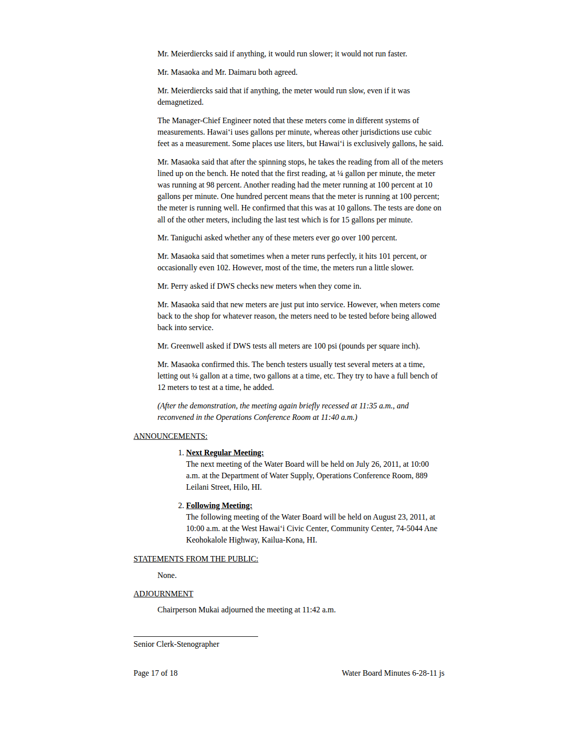Mr. Meierdiercks said if anything, it would run slower; it would not run faster.
Mr. Masaoka and Mr. Daimaru both agreed.
Mr. Meierdiercks said that if anything, the meter would run slow, even if it was demagnetized.
The Manager-Chief Engineer noted that these meters come in different systems of measurements. Hawaiʻi uses gallons per minute, whereas other jurisdictions use cubic feet as a measurement. Some places use liters, but Hawaiʻi is exclusively gallons, he said.
Mr. Masaoka said that after the spinning stops, he takes the reading from all of the meters lined up on the bench. He noted that the first reading, at ¼ gallon per minute, the meter was running at 98 percent. Another reading had the meter running at 100 percent at 10 gallons per minute. One hundred percent means that the meter is running at 100 percent; the meter is running well. He confirmed that this was at 10 gallons. The tests are done on all of the other meters, including the last test which is for 15 gallons per minute.
Mr. Taniguchi asked whether any of these meters ever go over 100 percent.
Mr. Masaoka said that sometimes when a meter runs perfectly, it hits 101 percent, or occasionally even 102. However, most of the time, the meters run a little slower.
Mr. Perry asked if DWS checks new meters when they come in.
Mr. Masaoka said that new meters are just put into service. However, when meters come back to the shop for whatever reason, the meters need to be tested before being allowed back into service.
Mr. Greenwell asked if DWS tests all meters are 100 psi (pounds per square inch).
Mr. Masaoka confirmed this. The bench testers usually test several meters at a time, letting out ¼ gallon at a time, two gallons at a time, etc. They try to have a full bench of 12 meters to test at a time, he added.
(After the demonstration, the meeting again briefly recessed at 11:35 a.m., and reconvened in the Operations Conference Room at 11:40 a.m.)
ANNOUNCEMENTS:
Next Regular Meeting:
The next meeting of the Water Board will be held on July 26, 2011, at 10:00 a.m. at the Department of Water Supply, Operations Conference Room, 889 Leilani Street, Hilo, HI.
Following Meeting:
The following meeting of the Water Board will be held on August 23, 2011, at 10:00 a.m. at the West Hawaiʻi Civic Center, Community Center, 74-5044 Ane Keohokalole Highway, Kailua-Kona, HI.
STATEMENTS FROM THE PUBLIC:
None.
ADJOURNMENT
Chairperson Mukai adjourned the meeting at 11:42 a.m.
Senior Clerk-Stenographer
Page 17 of 18
Water Board Minutes 6-28-11 js